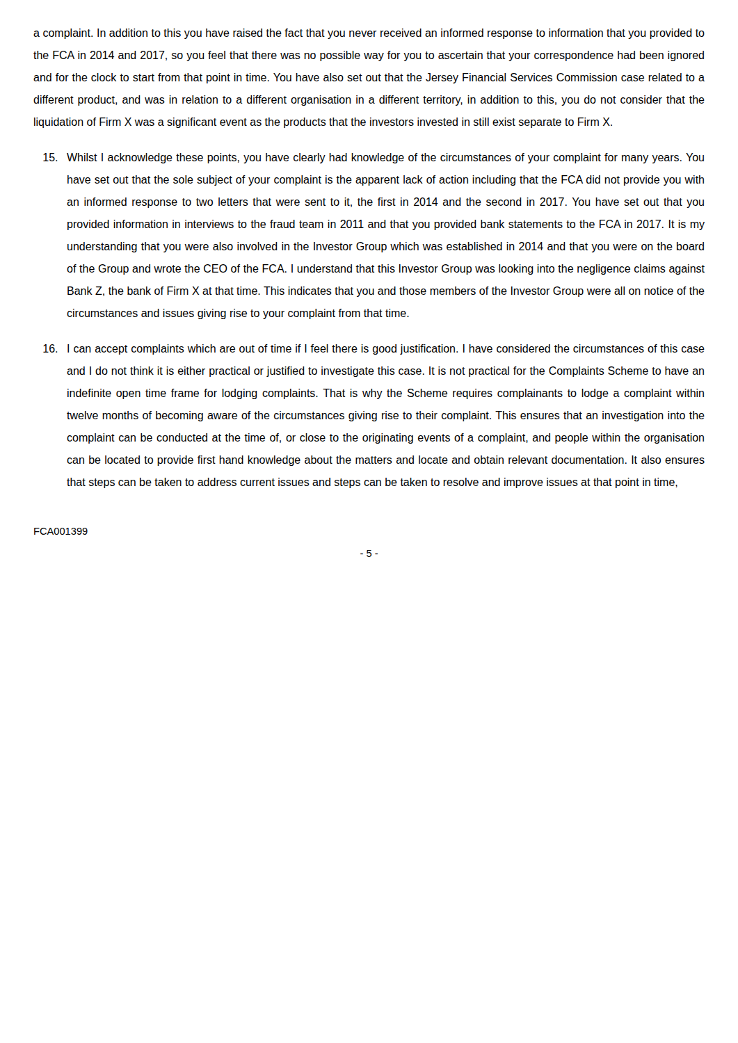a complaint. In addition to this you have raised the fact that you never received an informed response to information that you provided to the FCA in 2014 and 2017, so you feel that there was no possible way for you to ascertain that your correspondence had been ignored and for the clock to start from that point in time. You have also set out that the Jersey Financial Services Commission case related to a different product, and was in relation to a different organisation in a different territory, in addition to this, you do not consider that the liquidation of Firm X was a significant event as the products that the investors invested in still exist separate to Firm X.
Whilst I acknowledge these points, you have clearly had knowledge of the circumstances of your complaint for many years. You have set out that the sole subject of your complaint is the apparent lack of action including that the FCA did not provide you with an informed response to two letters that were sent to it, the first in 2014 and the second in 2017. You have set out that you provided information in interviews to the fraud team in 2011 and that you provided bank statements to the FCA in 2017. It is my understanding that you were also involved in the Investor Group which was established in 2014 and that you were on the board of the Group and wrote the CEO of the FCA. I understand that this Investor Group was looking into the negligence claims against Bank Z, the bank of Firm X at that time. This indicates that you and those members of the Investor Group were all on notice of the circumstances and issues giving rise to your complaint from that time.
I can accept complaints which are out of time if I feel there is good justification. I have considered the circumstances of this case and I do not think it is either practical or justified to investigate this case. It is not practical for the Complaints Scheme to have an indefinite open time frame for lodging complaints. That is why the Scheme requires complainants to lodge a complaint within twelve months of becoming aware of the circumstances giving rise to their complaint. This ensures that an investigation into the complaint can be conducted at the time of, or close to the originating events of a complaint, and people within the organisation can be located to provide first hand knowledge about the matters and locate and obtain relevant documentation. It also ensures that steps can be taken to address current issues and steps can be taken to resolve and improve issues at that point in time,
FCA001399
- 5 -